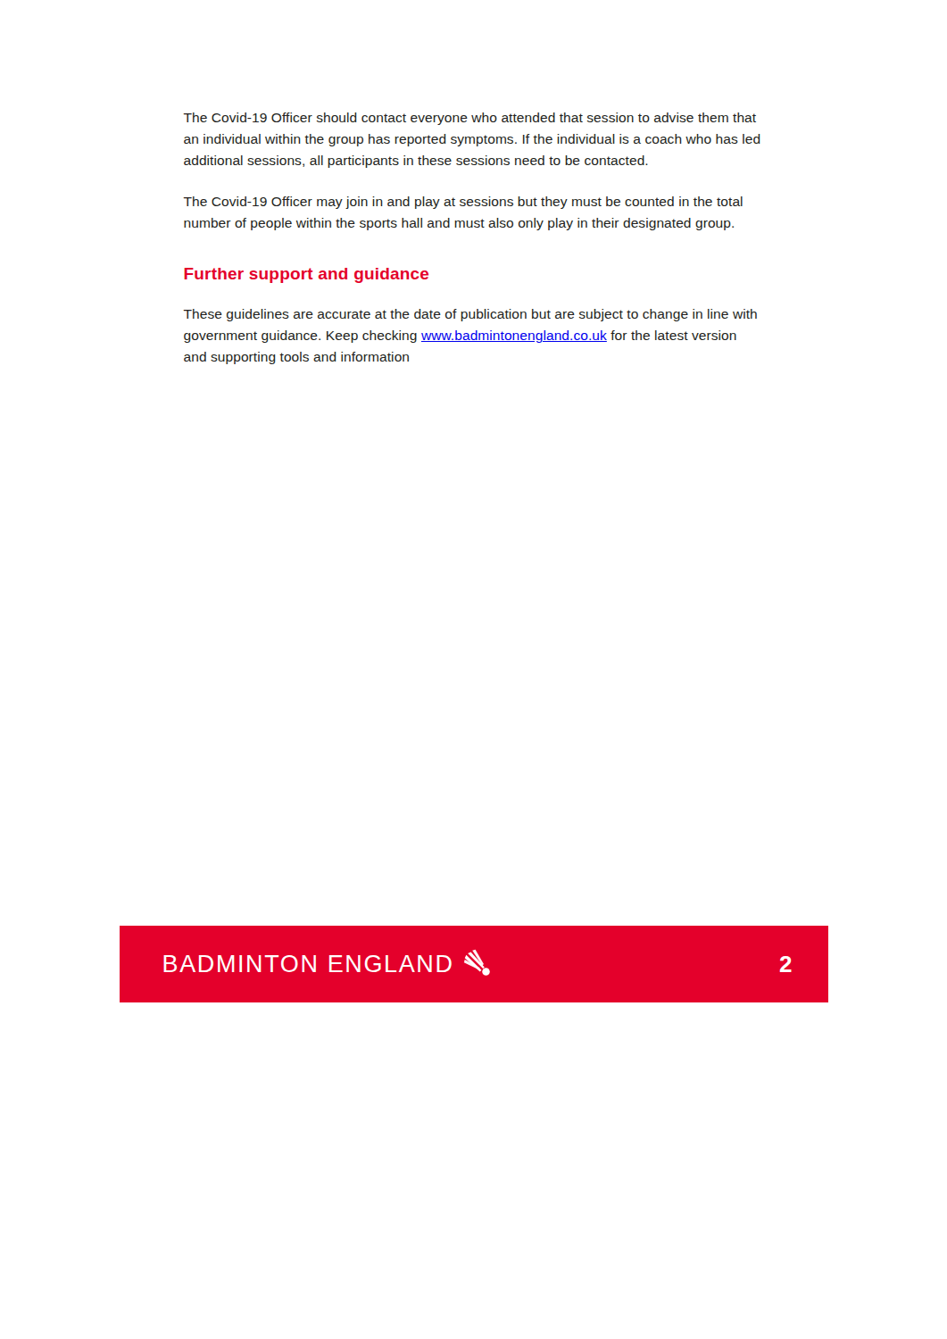The Covid-19 Officer should contact everyone who attended that session to advise them that an individual within the group has reported symptoms. If the individual is a coach who has led additional sessions, all participants in these sessions need to be contacted.
The Covid-19 Officer may join in and play at sessions but they must be counted in the total number of people within the sports hall and must also only play in their designated group.
Further support and guidance
These guidelines are accurate at the date of publication but are subject to change in line with government guidance. Keep checking www.badmintonengland.co.uk for the latest version and supporting tools and information
Badminton England
2